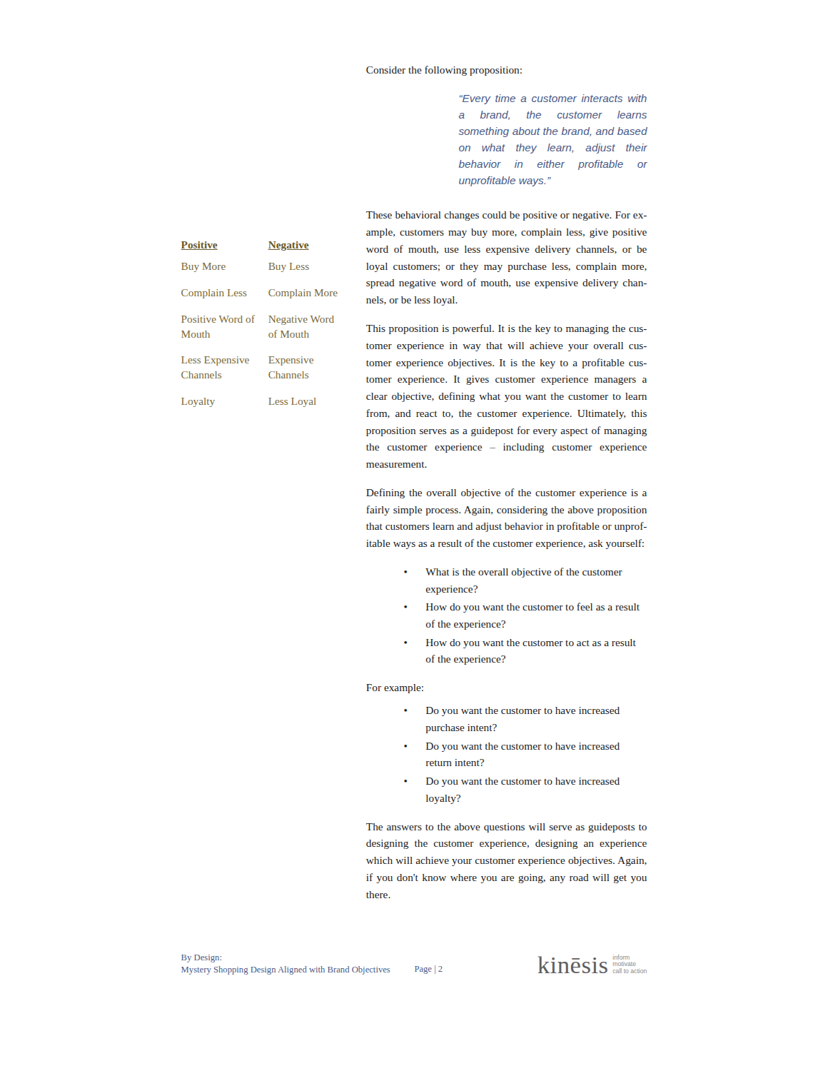| Positive | Negative |
| --- | --- |
| Buy More | Buy Less |
| Complain Less | Complain More |
| Positive Word of Mouth | Negative Word of Mouth |
| Less Expensive Channels | Expensive Channels |
| Loyalty | Less Loyal |
Consider the following proposition:
“Every time a customer interacts with a brand, the customer learns something about the brand, and based on what they learn, adjust their behavior in either profitable or unprofitable ways.”
These behavioral changes could be positive or negative. For example, customers may buy more, complain less, give positive word of mouth, use less expensive delivery channels, or be loyal customers; or they may purchase less, complain more, spread negative word of mouth, use expensive delivery channels, or be less loyal.
This proposition is powerful. It is the key to managing the customer experience in way that will achieve your overall customer experience objectives. It is the key to a profitable customer experience. It gives customer experience managers a clear objective, defining what you want the customer to learn from, and react to, the customer experience. Ultimately, this proposition serves as a guidepost for every aspect of managing the customer experience – including customer experience measurement.
Defining the overall objective of the customer experience is a fairly simple process. Again, considering the above proposition that customers learn and adjust behavior in profitable or unprofitable ways as a result of the customer experience, ask yourself:
What is the overall objective of the customer experience?
How do you want the customer to feel as a result of the experience?
How do you want the customer to act as a result of the experience?
For example:
Do you want the customer to have increased purchase intent?
Do you want the customer to have increased return intent?
Do you want the customer to have increased loyalty?
The answers to the above questions will serve as guideposts to designing the customer experience, designing an experience which will achieve your customer experience objectives. Again, if you don't know where you are going, any road will get you there.
By Design:
Mystery Shopping Design Aligned with Brand Objectives
Page | 2
kinēsis
inform motivate call to action